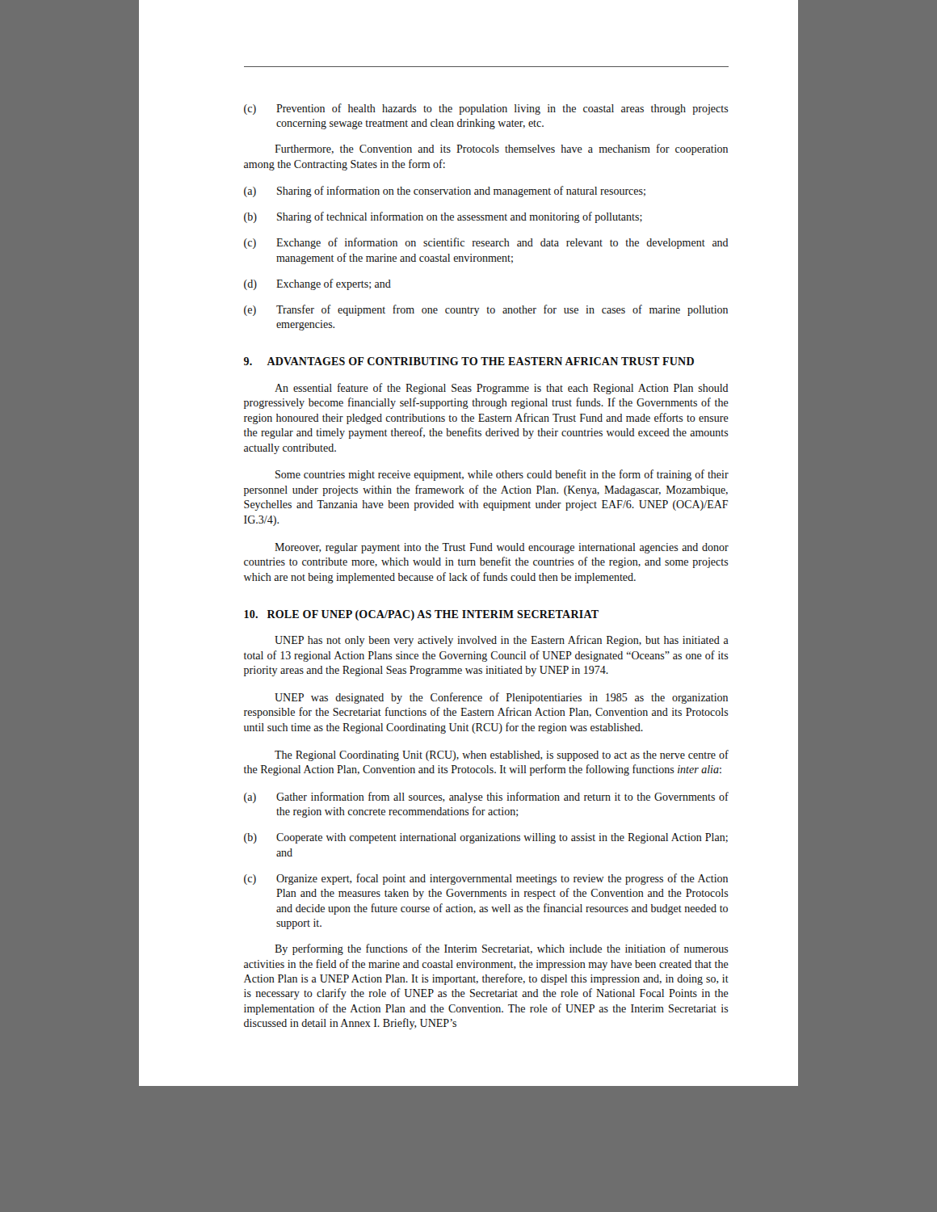(c) Prevention of health hazards to the population living in the coastal areas through projects concerning sewage treatment and clean drinking water, etc.
Furthermore, the Convention and its Protocols themselves have a mechanism for cooperation among the Contracting States in the form of:
(a) Sharing of information on the conservation and management of natural resources;
(b) Sharing of technical information on the assessment and monitoring of pollutants;
(c) Exchange of information on scientific research and data relevant to the development and management of the marine and coastal environment;
(d) Exchange of experts; and
(e) Transfer of equipment from one country to another for use in cases of marine pollution emergencies.
9. ADVANTAGES OF CONTRIBUTING TO THE EASTERN AFRICAN TRUST FUND
An essential feature of the Regional Seas Programme is that each Regional Action Plan should progressively become financially self-supporting through regional trust funds. If the Governments of the region honoured their pledged contributions to the Eastern African Trust Fund and made efforts to ensure the regular and timely payment thereof, the benefits derived by their countries would exceed the amounts actually contributed.
Some countries might receive equipment, while others could benefit in the form of training of their personnel under projects within the framework of the Action Plan. (Kenya, Madagascar, Mozambique, Seychelles and Tanzania have been provided with equipment under project EAF/6. UNEP (OCA)/EAF IG.3/4).
Moreover, regular payment into the Trust Fund would encourage international agencies and donor countries to contribute more, which would in turn benefit the countries of the region, and some projects which are not being implemented because of lack of funds could then be implemented.
10. ROLE OF UNEP (OCA/PAC) AS THE INTERIM SECRETARIAT
UNEP has not only been very actively involved in the Eastern African Region, but has initiated a total of 13 regional Action Plans since the Governing Council of UNEP designated “Oceans” as one of its priority areas and the Regional Seas Programme was initiated by UNEP in 1974.
UNEP was designated by the Conference of Plenipotentiaries in 1985 as the organization responsible for the Secretariat functions of the Eastern African Action Plan, Convention and its Protocols until such time as the Regional Coordinating Unit (RCU) for the region was established.
The Regional Coordinating Unit (RCU), when established, is supposed to act as the nerve centre of the Regional Action Plan, Convention and its Protocols. It will perform the following functions inter alia:
(a) Gather information from all sources, analyse this information and return it to the Governments of the region with concrete recommendations for action;
(b) Cooperate with competent international organizations willing to assist in the Regional Action Plan; and
(c) Organize expert, focal point and intergovernmental meetings to review the progress of the Action Plan and the measures taken by the Governments in respect of the Convention and the Protocols and decide upon the future course of action, as well as the financial resources and budget needed to support it.
By performing the functions of the Interim Secretariat, which include the initiation of numerous activities in the field of the marine and coastal environment, the impression may have been created that the Action Plan is a UNEP Action Plan. It is important, therefore, to dispel this impression and, in doing so, it is necessary to clarify the role of UNEP as the Secretariat and the role of National Focal Points in the implementation of the Action Plan and the Convention. The role of UNEP as the Interim Secretariat is discussed in detail in Annex I. Briefly, UNEP’s